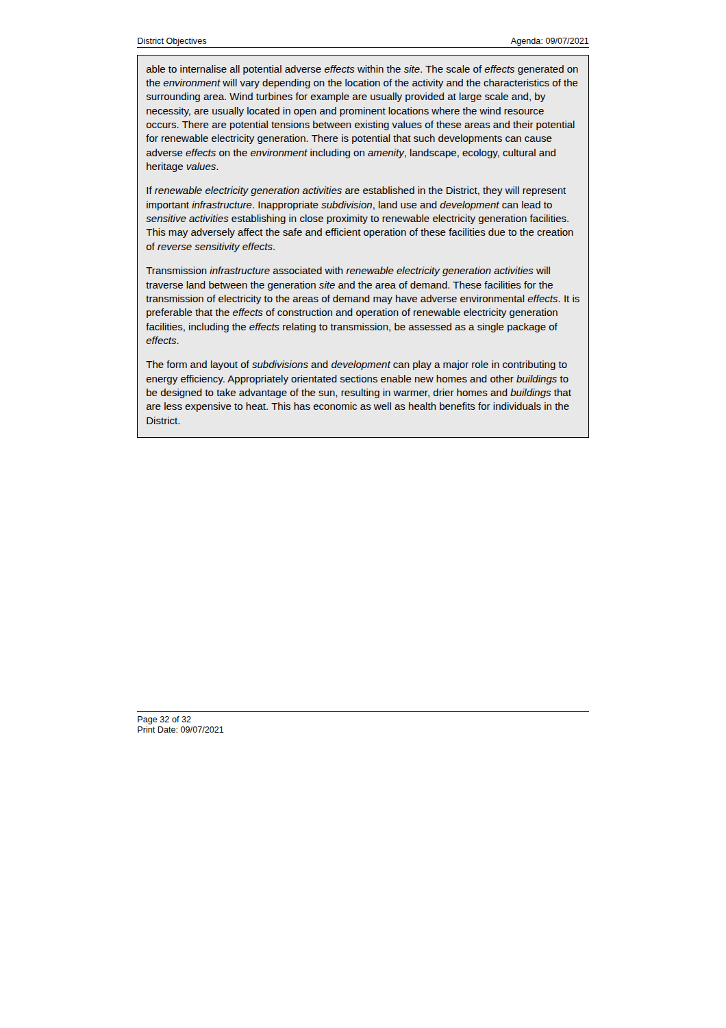District Objectives
Agenda: 09/07/2021
able to internalise all potential adverse effects within the site. The scale of effects generated on the environment will vary depending on the location of the activity and the characteristics of the surrounding area. Wind turbines for example are usually provided at large scale and, by necessity, are usually located in open and prominent locations where the wind resource occurs. There are potential tensions between existing values of these areas and their potential for renewable electricity generation. There is potential that such developments can cause adverse effects on the environment including on amenity, landscape, ecology, cultural and heritage values.
If renewable electricity generation activities are established in the District, they will represent important infrastructure. Inappropriate subdivision, land use and development can lead to sensitive activities establishing in close proximity to renewable electricity generation facilities. This may adversely affect the safe and efficient operation of these facilities due to the creation of reverse sensitivity effects.
Transmission infrastructure associated with renewable electricity generation activities will traverse land between the generation site and the area of demand. These facilities for the transmission of electricity to the areas of demand may have adverse environmental effects. It is preferable that the effects of construction and operation of renewable electricity generation facilities, including the effects relating to transmission, be assessed as a single package of effects.
The form and layout of subdivisions and development can play a major role in contributing to energy efficiency. Appropriately orientated sections enable new homes and other buildings to be designed to take advantage of the sun, resulting in warmer, drier homes and buildings that are less expensive to heat. This has economic as well as health benefits for individuals in the District.
Page 32 of 32
Print Date: 09/07/2021